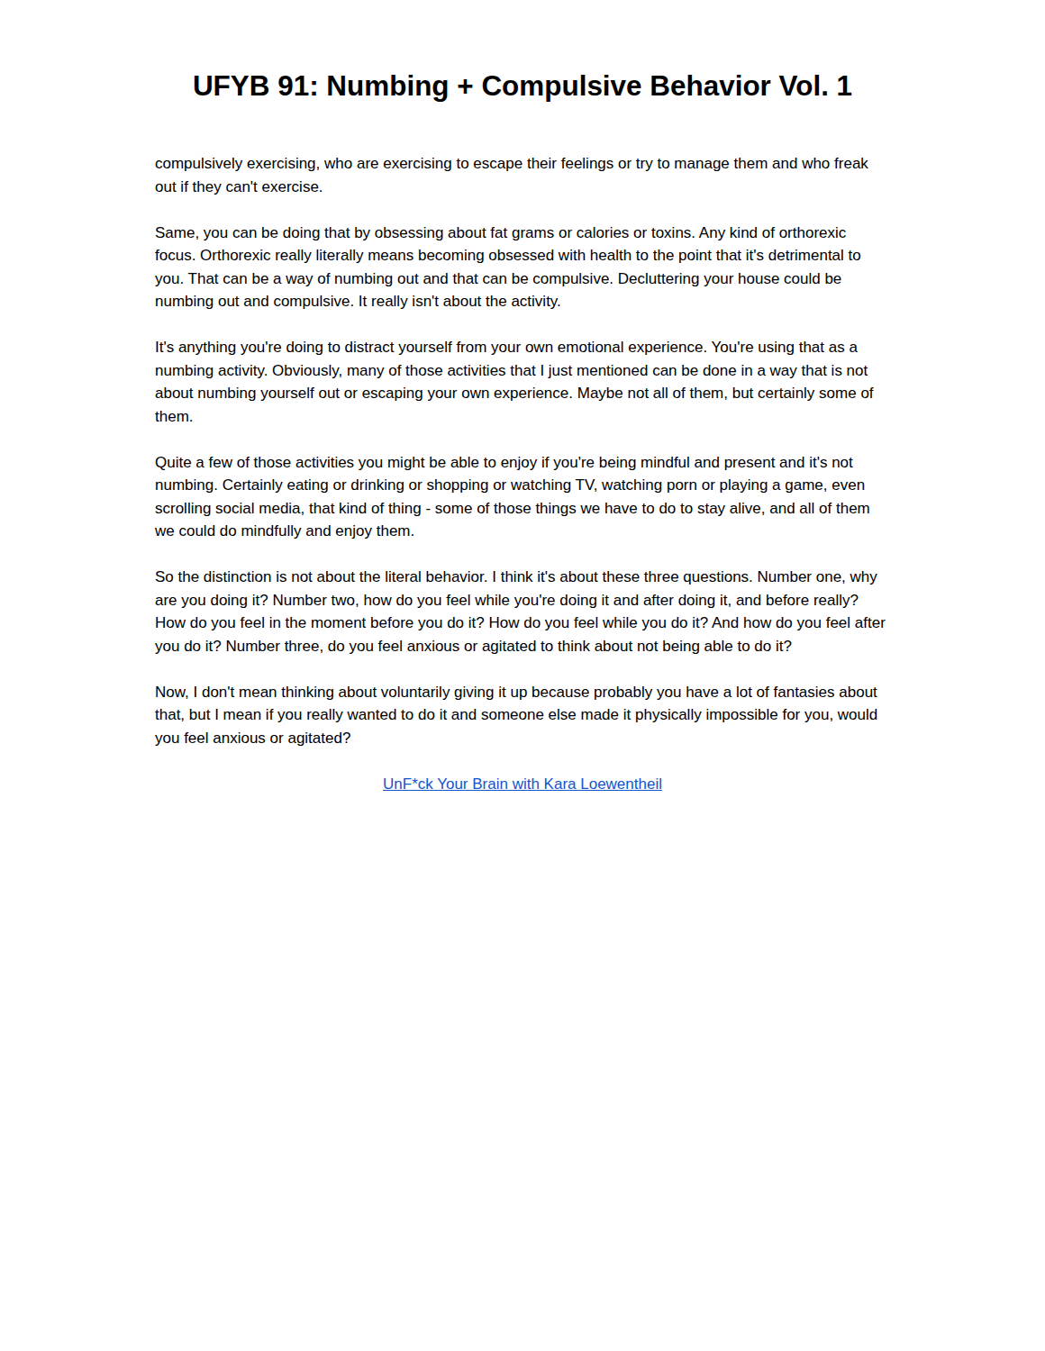UFYB 91: Numbing + Compulsive Behavior Vol. 1
compulsively exercising, who are exercising to escape their feelings or try to manage them and who freak out if they can't exercise.
Same, you can be doing that by obsessing about fat grams or calories or toxins. Any kind of orthorexic focus. Orthorexic really literally means becoming obsessed with health to the point that it's detrimental to you. That can be a way of numbing out and that can be compulsive. Decluttering your house could be numbing out and compulsive. It really isn't about the activity.
It's anything you're doing to distract yourself from your own emotional experience. You're using that as a numbing activity. Obviously, many of those activities that I just mentioned can be done in a way that is not about numbing yourself out or escaping your own experience. Maybe not all of them, but certainly some of them.
Quite a few of those activities you might be able to enjoy if you're being mindful and present and it's not numbing. Certainly eating or drinking or shopping or watching TV, watching porn or playing a game, even scrolling social media, that kind of thing - some of those things we have to do to stay alive, and all of them we could do mindfully and enjoy them.
So the distinction is not about the literal behavior. I think it's about these three questions. Number one, why are you doing it? Number two, how do you feel while you're doing it and after doing it, and before really? How do you feel in the moment before you do it? How do you feel while you do it? And how do you feel after you do it? Number three, do you feel anxious or agitated to think about not being able to do it?
Now, I don't mean thinking about voluntarily giving it up because probably you have a lot of fantasies about that, but I mean if you really wanted to do it and someone else made it physically impossible for you, would you feel anxious or agitated?
UnF*ck Your Brain with Kara Loewentheil